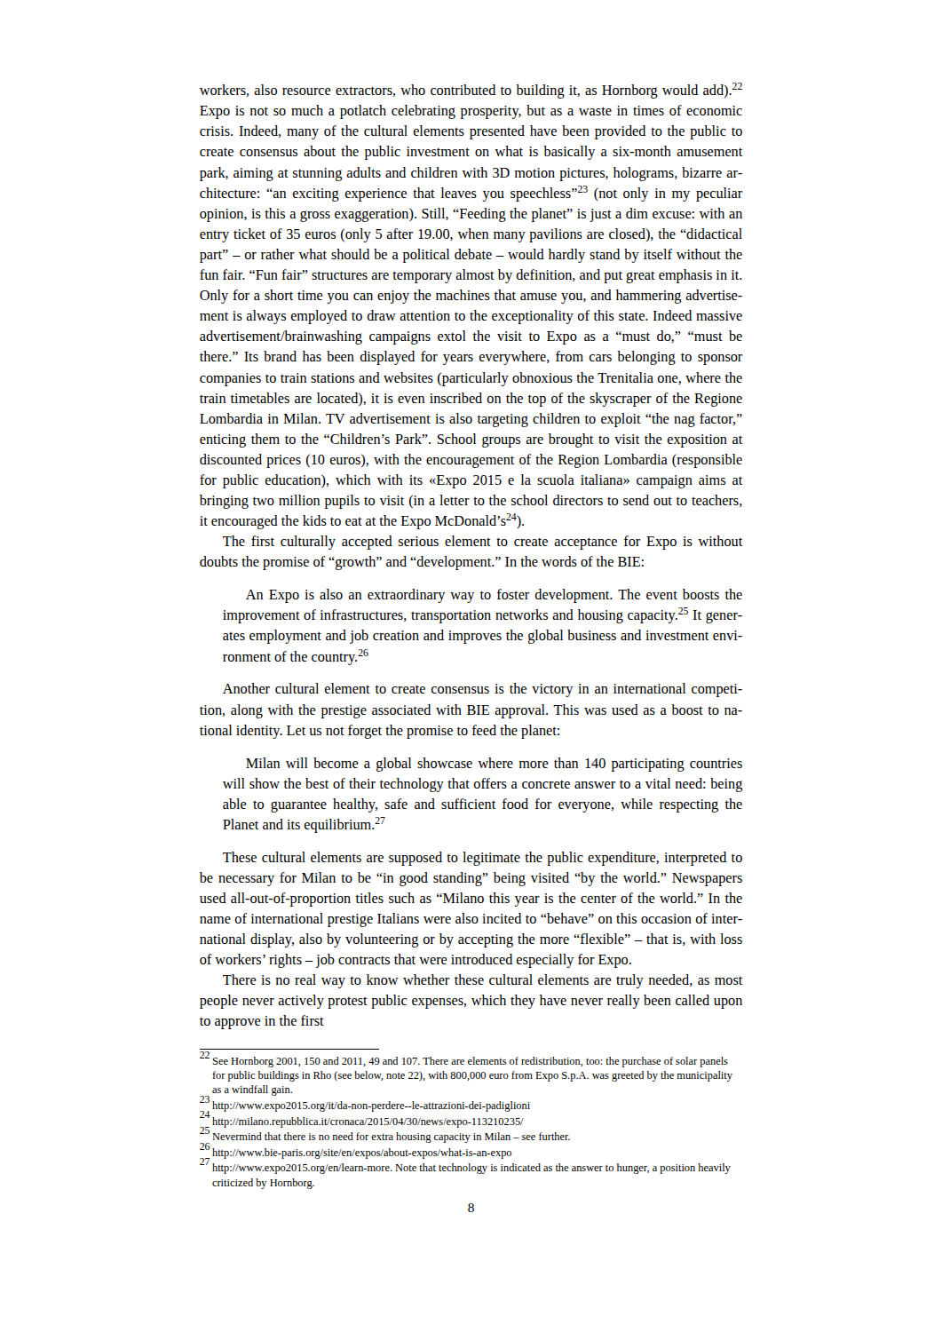workers, also resource extractors, who contributed to building it, as Hornborg would add).22 Expo is not so much a potlatch celebrating prosperity, but as a waste in times of economic crisis. Indeed, many of the cultural elements presented have been provided to the public to create consensus about the public investment on what is basically a six-month amusement park, aiming at stunning adults and children with 3D motion pictures, holograms, bizarre architecture: “an exciting experience that leaves you speechless”23 (not only in my peculiar opinion, is this a gross exaggeration). Still, “Feeding the planet” is just a dim excuse: with an entry ticket of 35 euros (only 5 after 19.00, when many pavilions are closed), the “didactical part” – or rather what should be a political debate – would hardly stand by itself without the fun fair. “Fun fair” structures are temporary almost by definition, and put great emphasis in it. Only for a short time you can enjoy the machines that amuse you, and hammering advertisement is always employed to draw attention to the exceptionality of this state. Indeed massive advertisement/brainwashing campaigns extol the visit to Expo as a “must do,” “must be there.” Its brand has been displayed for years everywhere, from cars belonging to sponsor companies to train stations and websites (particularly obnoxious the Trenitalia one, where the train timetables are located), it is even inscribed on the top of the skyscraper of the Regione Lombardia in Milan. TV advertisement is also targeting children to exploit “the nag factor,” enticing them to the “Children’s Park”. School groups are brought to visit the exposition at discounted prices (10 euros), with the encouragement of the Region Lombardia (responsible for public education), which with its «Expo 2015 e la scuola italiana» campaign aims at bringing two million pupils to visit (in a letter to the school directors to send out to teachers, it encouraged the kids to eat at the Expo McDonald’s24).
The first culturally accepted serious element to create acceptance for Expo is without doubts the promise of “growth” and “development.” In the words of the BIE:
An Expo is also an extraordinary way to foster development. The event boosts the improvement of infrastructures, transportation networks and housing capacity.25 It generates employment and job creation and improves the global business and investment environment of the country.26
Another cultural element to create consensus is the victory in an international competition, along with the prestige associated with BIE approval. This was used as a boost to national identity. Let us not forget the promise to feed the planet:
Milan will become a global showcase where more than 140 participating countries will show the best of their technology that offers a concrete answer to a vital need: being able to guarantee healthy, safe and sufficient food for everyone, while respecting the Planet and its equilibrium.27
These cultural elements are supposed to legitimate the public expenditure, interpreted to be necessary for Milan to be “in good standing” being visited “by the world.” Newspapers used all-out-of-proportion titles such as “Milano this year is the center of the world.” In the name of international prestige Italians were also incited to “behave” on this occasion of international display, also by volunteering or by accepting the more “flexible” – that is, with loss of workers’ rights – job contracts that were introduced especially for Expo.
There is no real way to know whether these cultural elements are truly needed, as most people never actively protest public expenses, which they have never really been called upon to approve in the first
22 See Hornborg 2001, 150 and 2011, 49 and 107. There are elements of redistribution, too: the purchase of solar panels for public buildings in Rho (see below, note 22), with 800,000 euro from Expo S.p.A. was greeted by the municipality as a windfall gain.
23 http://www.expo2015.org/it/da-non-perdere--le-attrazioni-dei-padiglioni
24 http://milano.repubblica.it/cronaca/2015/04/30/news/expo-113210235/
25 Nevermind that there is no need for extra housing capacity in Milan – see further.
26 http://www.bie-paris.org/site/en/expos/about-expos/what-is-an-expo
27 http://www.expo2015.org/en/learn-more. Note that technology is indicated as the answer to hunger, a position heavily criticized by Hornborg.
8